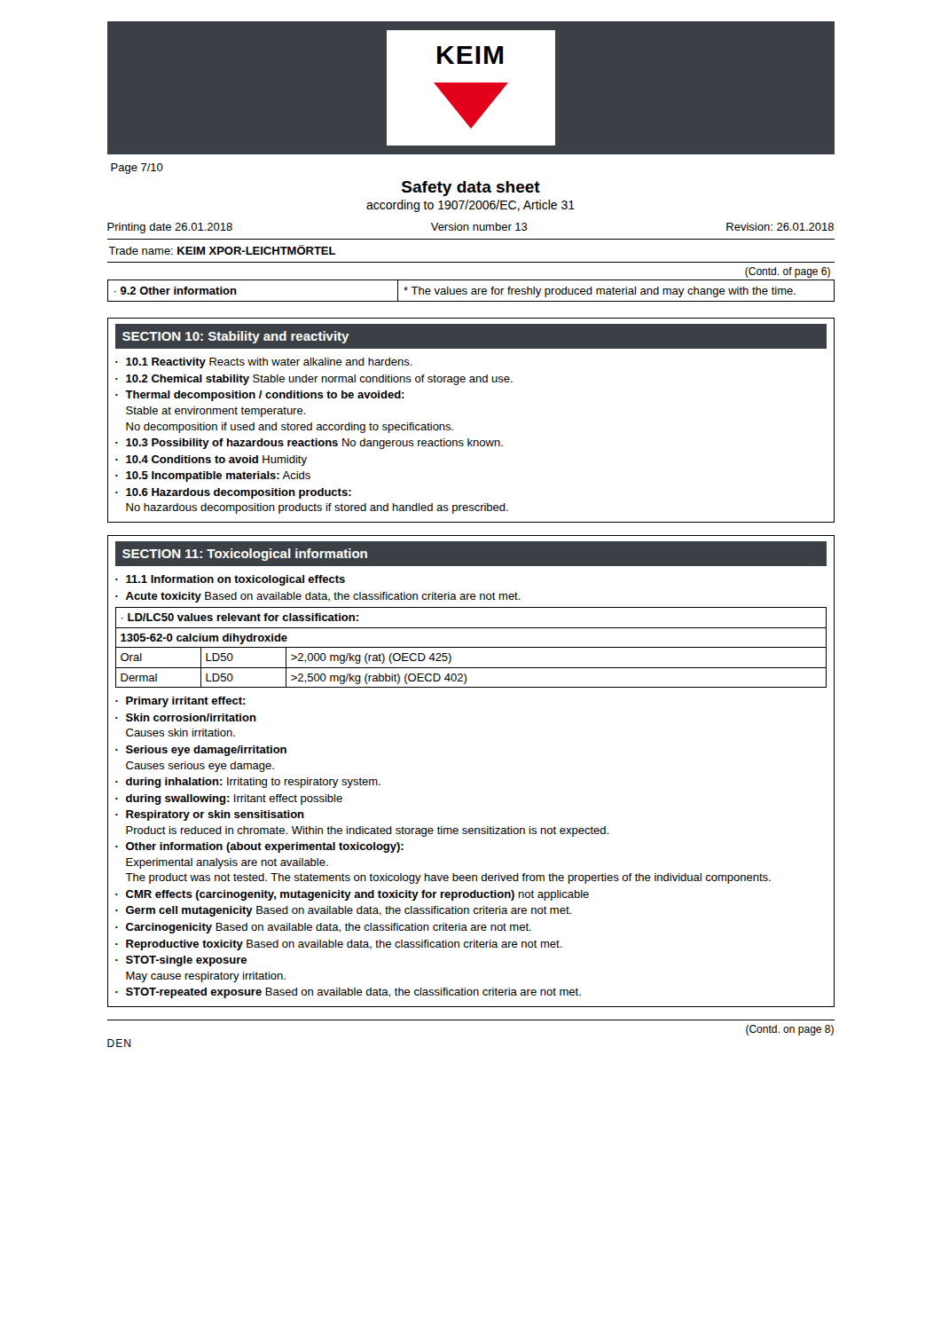KEIM
Page 7/10
Safety data sheet
according to 1907/2006/EC, Article 31
Printing date 26.01.2018
Version number 13
Revision: 26.01.2018
Trade name: KEIM XPOR-LEICHTMÖRTEL
(Contd. of page 6)
| · 9.2 Other information | * The values are for freshly produced material and may change with the time. |
SECTION 10: Stability and reactivity
10.1 Reactivity Reacts with water alkaline and hardens.
10.2 Chemical stability Stable under normal conditions of storage and use.
Thermal decomposition / conditions to be avoided:
Stable at environment temperature.
No decomposition if used and stored according to specifications.
10.3 Possibility of hazardous reactions No dangerous reactions known.
10.4 Conditions to avoid Humidity
10.5 Incompatible materials: Acids
10.6 Hazardous decomposition products:
No hazardous decomposition products if stored and handled as prescribed.
SECTION 11: Toxicological information
11.1 Information on toxicological effects
Acute toxicity Based on available data, the classification criteria are not met.
| · LD/LC50 values relevant for classification: |
| 1305-62-0 calcium dihydroxide |
| Oral | LD50 | >2,000 mg/kg (rat) (OECD 425) |
| Dermal | LD50 | >2,500 mg/kg (rabbit) (OECD 402) |
Primary irritant effect:
Skin corrosion/irritation
Causes skin irritation.
Serious eye damage/irritation
Causes serious eye damage.
during inhalation: Irritating to respiratory system.
during swallowing: Irritant effect possible
Respiratory or skin sensitisation
Product is reduced in chromate. Within the indicated storage time sensitization is not expected.
Other information (about experimental toxicology):
Experimental analysis are not available.
The product was not tested. The statements on toxicology have been derived from the properties of the individual components.
CMR effects (carcinogenity, mutagenicity and toxicity for reproduction) not applicable
Germ cell mutagenicity Based on available data, the classification criteria are not met.
Carcinogenicity Based on available data, the classification criteria are not met.
Reproductive toxicity Based on available data, the classification criteria are not met.
STOT-single exposure
May cause respiratory irritation.
STOT-repeated exposure Based on available data, the classification criteria are not met.
(Contd. on page 8)
DEN